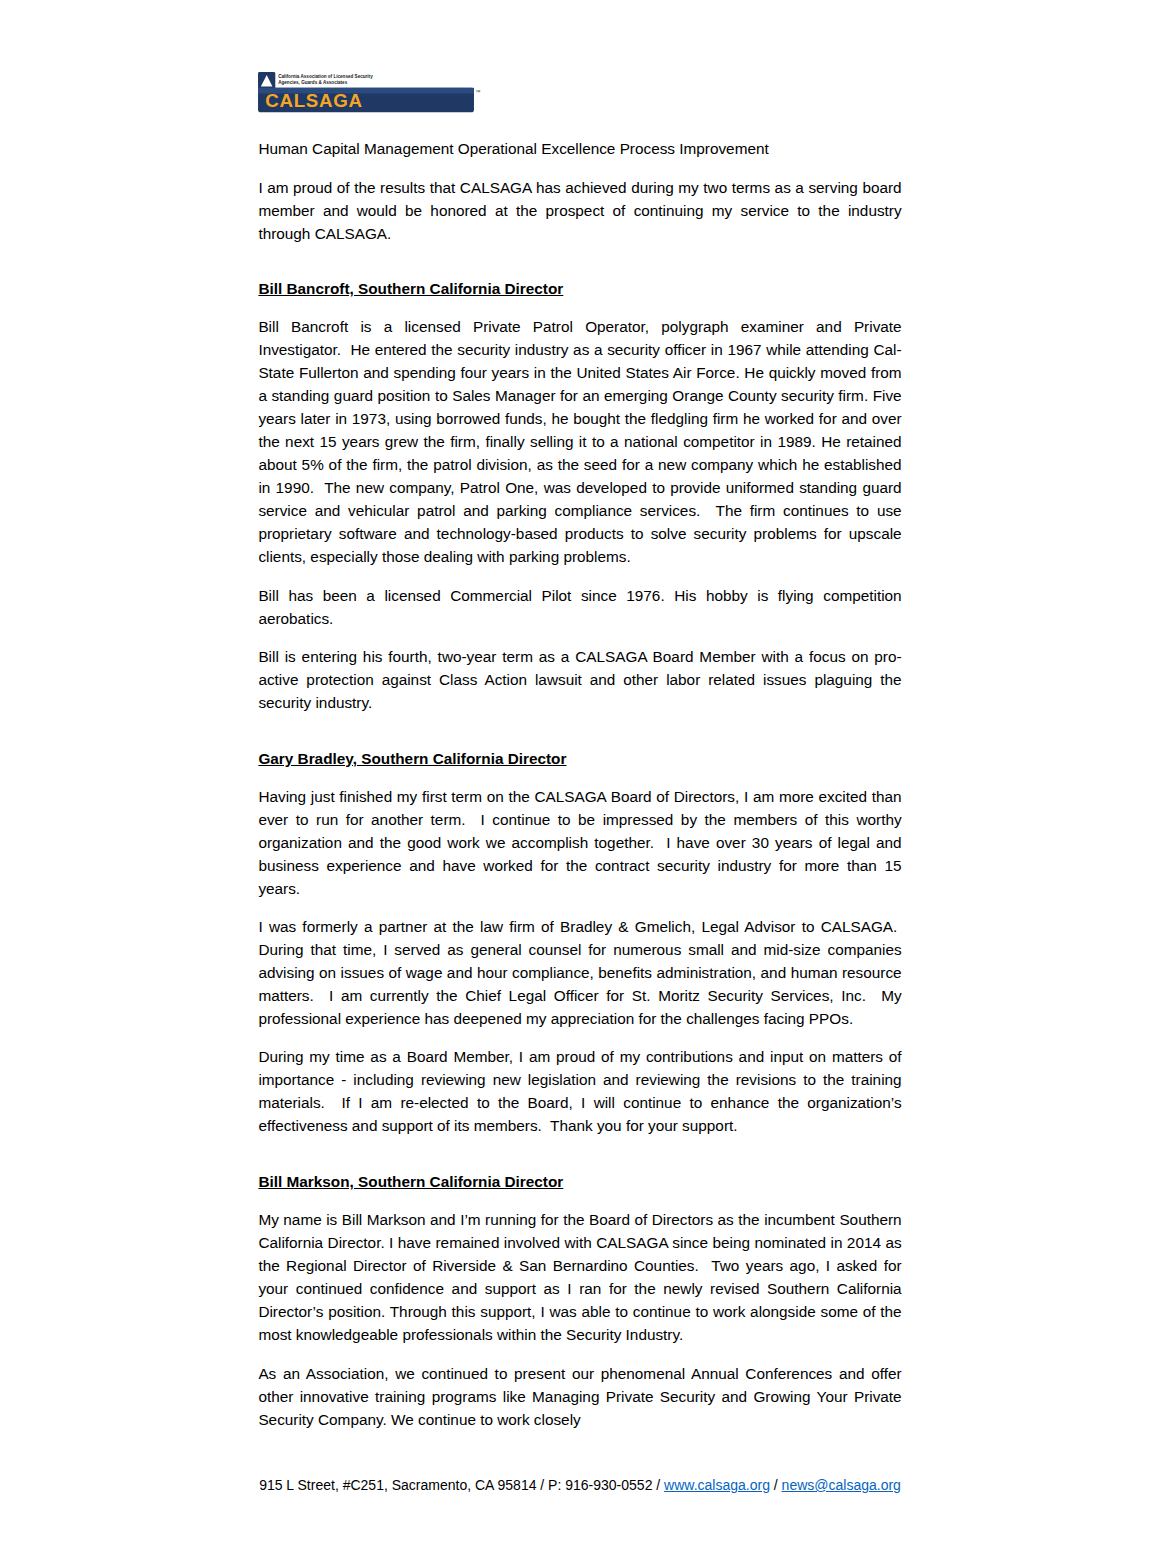California Association of Licensed Security Agencies, Guards & Associates CALSAGA ™
Human Capital Management Operational Excellence Process Improvement
I am proud of the results that CALSAGA has achieved during my two terms as a serving board member and would be honored at the prospect of continuing my service to the industry through CALSAGA.
Bill Bancroft, Southern California Director
Bill Bancroft is a licensed Private Patrol Operator, polygraph examiner and Private Investigator. He entered the security industry as a security officer in 1967 while attending Cal-State Fullerton and spending four years in the United States Air Force. He quickly moved from a standing guard position to Sales Manager for an emerging Orange County security firm. Five years later in 1973, using borrowed funds, he bought the fledgling firm he worked for and over the next 15 years grew the firm, finally selling it to a national competitor in 1989. He retained about 5% of the firm, the patrol division, as the seed for a new company which he established in 1990. The new company, Patrol One, was developed to provide uniformed standing guard service and vehicular patrol and parking compliance services. The firm continues to use proprietary software and technology-based products to solve security problems for upscale clients, especially those dealing with parking problems.
Bill has been a licensed Commercial Pilot since 1976. His hobby is flying competition aerobatics.
Bill is entering his fourth, two-year term as a CALSAGA Board Member with a focus on pro-active protection against Class Action lawsuit and other labor related issues plaguing the security industry.
Gary Bradley, Southern California Director
Having just finished my first term on the CALSAGA Board of Directors, I am more excited than ever to run for another term. I continue to be impressed by the members of this worthy organization and the good work we accomplish together. I have over 30 years of legal and business experience and have worked for the contract security industry for more than 15 years.
I was formerly a partner at the law firm of Bradley & Gmelich, Legal Advisor to CALSAGA. During that time, I served as general counsel for numerous small and mid-size companies advising on issues of wage and hour compliance, benefits administration, and human resource matters. I am currently the Chief Legal Officer for St. Moritz Security Services, Inc. My professional experience has deepened my appreciation for the challenges facing PPOs.
During my time as a Board Member, I am proud of my contributions and input on matters of importance - including reviewing new legislation and reviewing the revisions to the training materials. If I am re-elected to the Board, I will continue to enhance the organization’s effectiveness and support of its members. Thank you for your support.
Bill Markson, Southern California Director
My name is Bill Markson and I’m running for the Board of Directors as the incumbent Southern California Director. I have remained involved with CALSAGA since being nominated in 2014 as the Regional Director of Riverside & San Bernardino Counties. Two years ago, I asked for your continued confidence and support as I ran for the newly revised Southern California Director’s position. Through this support, I was able to continue to work alongside some of the most knowledgeable professionals within the Security Industry.
As an Association, we continued to present our phenomenal Annual Conferences and offer other innovative training programs like Managing Private Security and Growing Your Private Security Company. We continue to work closely
915 L Street, #C251, Sacramento, CA 95814 / P: 916-930-0552 / www.calsaga.org / news@calsaga.org